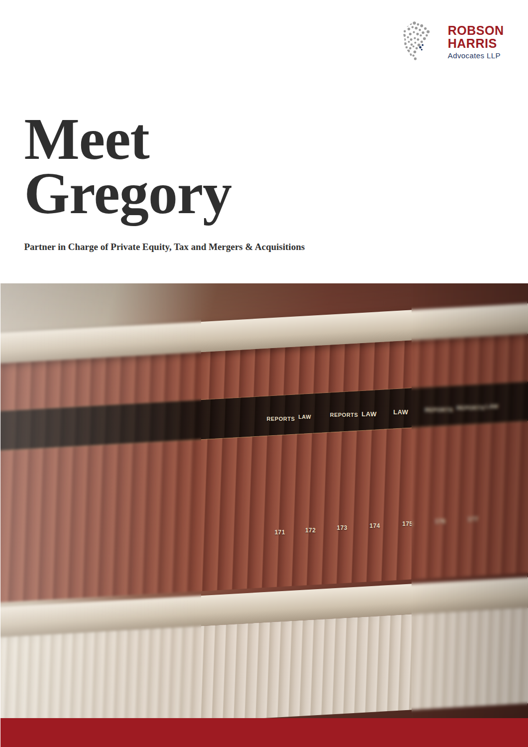ROBSON HARRIS Advocates LLP
Meet Gregory
Partner in Charge of Private Equity, Tax and Mergers & Acquisitions
Reports Law Reports Law Law Reports Reports Law 171 172 173 174 175 176 177